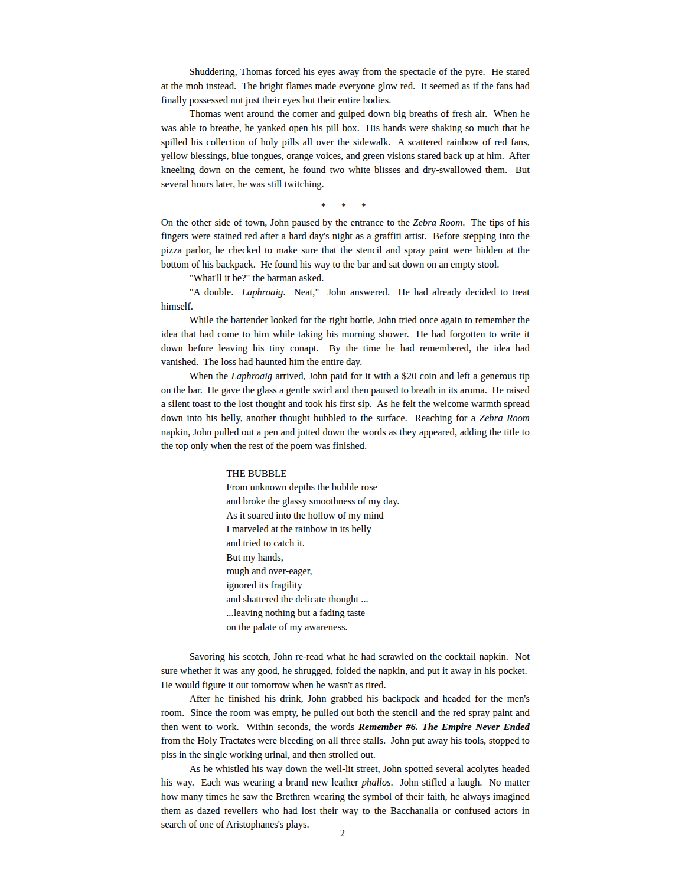Shuddering, Thomas forced his eyes away from the spectacle of the pyre. He stared at the mob instead. The bright flames made everyone glow red. It seemed as if the fans had finally possessed not just their eyes but their entire bodies.
Thomas went around the corner and gulped down big breaths of fresh air. When he was able to breathe, he yanked open his pill box. His hands were shaking so much that he spilled his collection of holy pills all over the sidewalk. A scattered rainbow of red fans, yellow blessings, blue tongues, orange voices, and green visions stared back up at him. After kneeling down on the cement, he found two white blisses and dry-swallowed them. But several hours later, he was still twitching.
* * *
On the other side of town, John paused by the entrance to the Zebra Room. The tips of his fingers were stained red after a hard day's night as a graffiti artist. Before stepping into the pizza parlor, he checked to make sure that the stencil and spray paint were hidden at the bottom of his backpack. He found his way to the bar and sat down on an empty stool.
"What'll it be?" the barman asked.
"A double. Laphroaig. Neat," John answered. He had already decided to treat himself.
While the bartender looked for the right bottle, John tried once again to remember the idea that had come to him while taking his morning shower. He had forgotten to write it down before leaving his tiny conapt. By the time he had remembered, the idea had vanished. The loss had haunted him the entire day.
When the Laphroaig arrived, John paid for it with a $20 coin and left a generous tip on the bar. He gave the glass a gentle swirl and then paused to breath in its aroma. He raised a silent toast to the lost thought and took his first sip. As he felt the welcome warmth spread down into his belly, another thought bubbled to the surface. Reaching for a Zebra Room napkin, John pulled out a pen and jotted down the words as they appeared, adding the title to the top only when the rest of the poem was finished.
THE BUBBLE
From unknown depths the bubble rose
and broke the glassy smoothness of my day.
As it soared into the hollow of my mind
I marveled at the rainbow in its belly
and tried to catch it.
But my hands,
rough and over-eager,
ignored its fragility
and shattered the delicate thought ...
...leaving nothing but a fading taste
on the palate of my awareness.
Savoring his scotch, John re-read what he had scrawled on the cocktail napkin. Not sure whether it was any good, he shrugged, folded the napkin, and put it away in his pocket. He would figure it out tomorrow when he wasn't as tired.
After he finished his drink, John grabbed his backpack and headed for the men's room. Since the room was empty, he pulled out both the stencil and the red spray paint and then went to work. Within seconds, the words Remember #6. The Empire Never Ended from the Holy Tractates were bleeding on all three stalls. John put away his tools, stopped to piss in the single working urinal, and then strolled out.
As he whistled his way down the well-lit street, John spotted several acolytes headed his way. Each was wearing a brand new leather phallos. John stifled a laugh. No matter how many times he saw the Brethren wearing the symbol of their faith, he always imagined them as dazed revellers who had lost their way to the Bacchanalia or confused actors in search of one of Aristophanes's plays.
2